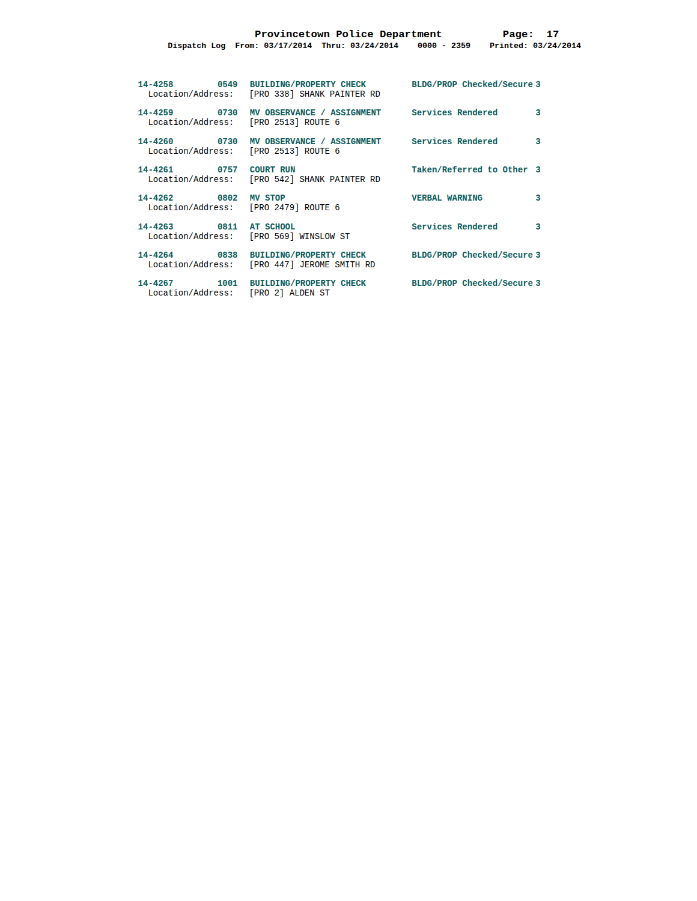Provincetown Police Department Page: 17
Dispatch Log From: 03/17/2014 Thru: 03/24/2014 0000 - 2359 Printed: 03/24/2014
| 14-4258 | 0549 | BUILDING/PROPERTY CHECK | BLDG/PROP Checked/Secure | 3 |
| Location/Address: [PRO 338] SHANK PAINTER RD |
| 14-4259 | 0730 | MV OBSERVANCE / ASSIGNMENT | Services Rendered | 3 |
| Location/Address: [PRO 2513] ROUTE 6 |
| 14-4260 | 0730 | MV OBSERVANCE / ASSIGNMENT | Services Rendered | 3 |
| Location/Address: [PRO 2513] ROUTE 6 |
| 14-4261 | 0757 | COURT RUN | Taken/Referred to Other | 3 |
| Location/Address: [PRO 542] SHANK PAINTER RD |
| 14-4262 | 0802 | MV STOP | VERBAL WARNING | 3 |
| Location/Address: [PRO 2479] ROUTE 6 |
| 14-4263 | 0811 | AT SCHOOL | Services Rendered | 3 |
| Location/Address: [PRO 569] WINSLOW ST |
| 14-4264 | 0838 | BUILDING/PROPERTY CHECK | BLDG/PROP Checked/Secure | 3 |
| Location/Address: [PRO 447] JEROME SMITH RD |
| 14-4267 | 1001 | BUILDING/PROPERTY CHECK | BLDG/PROP Checked/Secure | 3 |
| Location/Address: [PRO 2] ALDEN ST |